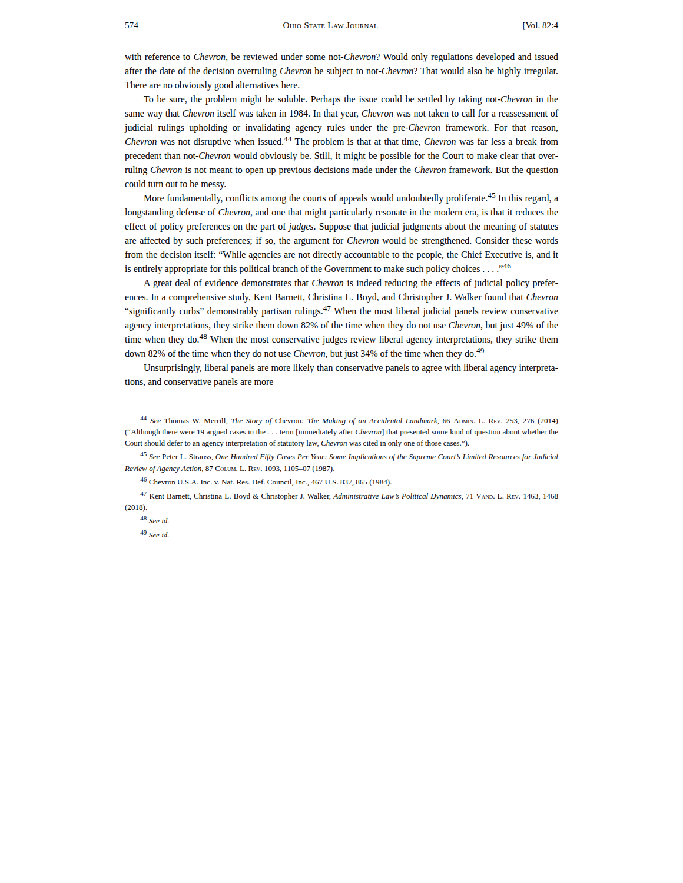574 Ohio State Law Journal [Vol. 82:4
with reference to Chevron, be reviewed under some not-Chevron? Would only regulations developed and issued after the date of the decision overruling Chevron be subject to not-Chevron? That would also be highly irregular. There are no obviously good alternatives here.
To be sure, the problem might be soluble. Perhaps the issue could be settled by taking not-Chevron in the same way that Chevron itself was taken in 1984. In that year, Chevron was not taken to call for a reassessment of judicial rulings upholding or invalidating agency rules under the pre-Chevron framework. For that reason, Chevron was not disruptive when issued.44 The problem is that at that time, Chevron was far less a break from precedent than not-Chevron would obviously be. Still, it might be possible for the Court to make clear that overruling Chevron is not meant to open up previous decisions made under the Chevron framework. But the question could turn out to be messy.
More fundamentally, conflicts among the courts of appeals would undoubtedly proliferate.45 In this regard, a longstanding defense of Chevron, and one that might particularly resonate in the modern era, is that it reduces the effect of policy preferences on the part of judges. Suppose that judicial judgments about the meaning of statutes are affected by such preferences; if so, the argument for Chevron would be strengthened. Consider these words from the decision itself: “While agencies are not directly accountable to the people, the Chief Executive is, and it is entirely appropriate for this political branch of the Government to make such policy choices . . . .”46
A great deal of evidence demonstrates that Chevron is indeed reducing the effects of judicial policy preferences. In a comprehensive study, Kent Barnett, Christina L. Boyd, and Christopher J. Walker found that Chevron “significantly curbs” demonstrably partisan rulings.47 When the most liberal judicial panels review conservative agency interpretations, they strike them down 82% of the time when they do not use Chevron, but just 49% of the time when they do.48 When the most conservative judges review liberal agency interpretations, they strike them down 82% of the time when they do not use Chevron, but just 34% of the time when they do.49
Unsurprisingly, liberal panels are more likely than conservative panels to agree with liberal agency interpretations, and conservative panels are more
44 See Thomas W. Merrill, The Story of Chevron: The Making of an Accidental Landmark, 66 Admin. L. Rev. 253, 276 (2014) (“Although there were 19 argued cases in the . . . term [immediately after Chevron] that presented some kind of question about whether the Court should defer to an agency interpretation of statutory law, Chevron was cited in only one of those cases.”).
45 See Peter L. Strauss, One Hundred Fifty Cases Per Year: Some Implications of the Supreme Court’s Limited Resources for Judicial Review of Agency Action, 87 Colum. L. Rev. 1093, 1105–07 (1987).
46 Chevron U.S.A. Inc. v. Nat. Res. Def. Council, Inc., 467 U.S. 837, 865 (1984).
47 Kent Barnett, Christina L. Boyd & Christopher J. Walker, Administrative Law’s Political Dynamics, 71 Vand. L. Rev. 1463, 1468 (2018).
48 See id.
49 See id.